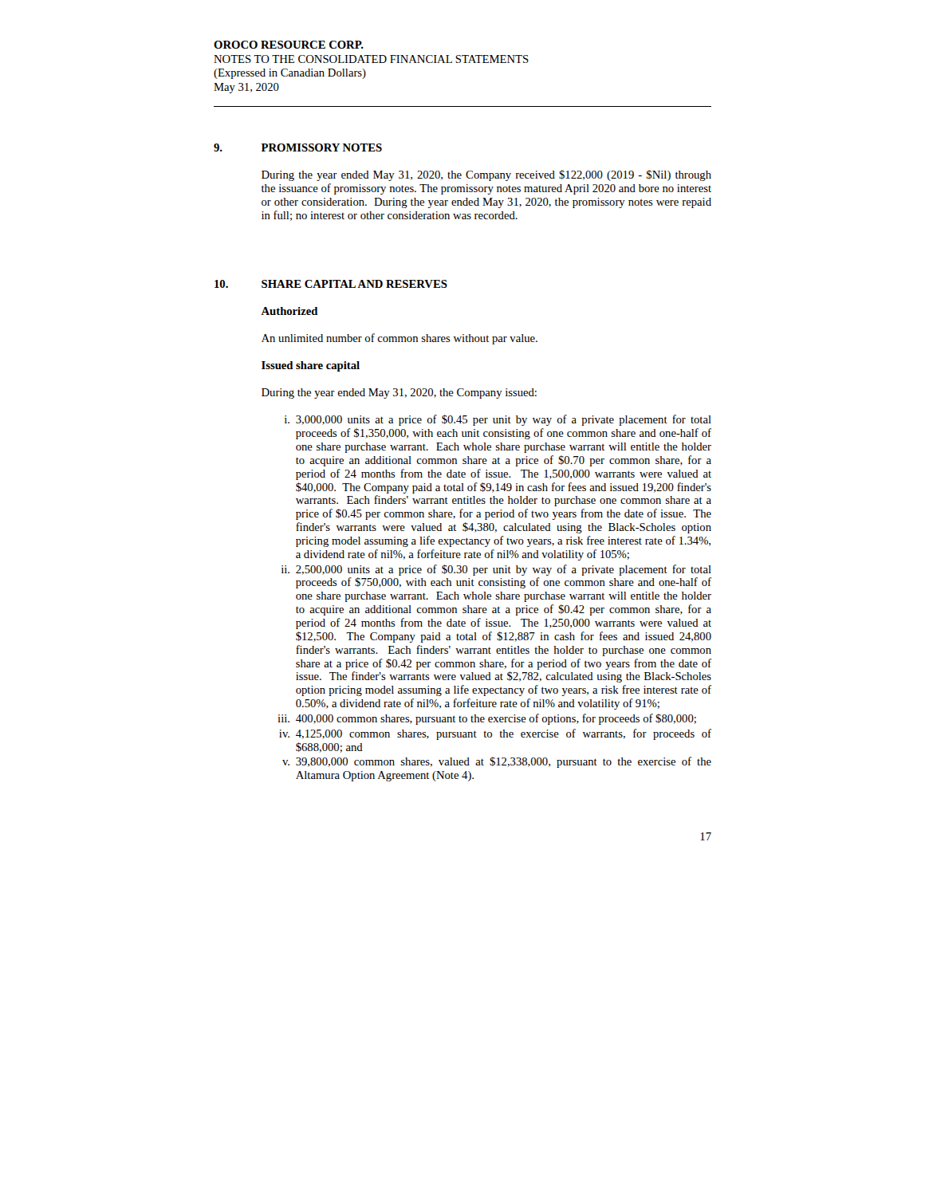OROCO RESOURCE CORP.
NOTES TO THE CONSOLIDATED FINANCIAL STATEMENTS
(Expressed in Canadian Dollars)
May 31, 2020
9. PROMISSORY NOTES
During the year ended May 31, 2020, the Company received $122,000 (2019 - $Nil) through the issuance of promissory notes. The promissory notes matured April 2020 and bore no interest or other consideration. During the year ended May 31, 2020, the promissory notes were repaid in full; no interest or other consideration was recorded.
10. SHARE CAPITAL AND RESERVES
Authorized
An unlimited number of common shares without par value.
Issued share capital
During the year ended May 31, 2020, the Company issued:
3,000,000 units at a price of $0.45 per unit by way of a private placement for total proceeds of $1,350,000, with each unit consisting of one common share and one-half of one share purchase warrant. Each whole share purchase warrant will entitle the holder to acquire an additional common share at a price of $0.70 per common share, for a period of 24 months from the date of issue. The 1,500,000 warrants were valued at $40,000. The Company paid a total of $9,149 in cash for fees and issued 19,200 finder's warrants. Each finders' warrant entitles the holder to purchase one common share at a price of $0.45 per common share, for a period of two years from the date of issue. The finder's warrants were valued at $4,380, calculated using the Black-Scholes option pricing model assuming a life expectancy of two years, a risk free interest rate of 1.34%, a dividend rate of nil%, a forfeiture rate of nil% and volatility of 105%;
2,500,000 units at a price of $0.30 per unit by way of a private placement for total proceeds of $750,000, with each unit consisting of one common share and one-half of one share purchase warrant. Each whole share purchase warrant will entitle the holder to acquire an additional common share at a price of $0.42 per common share, for a period of 24 months from the date of issue. The 1,250,000 warrants were valued at $12,500. The Company paid a total of $12,887 in cash for fees and issued 24,800 finder's warrants. Each finders' warrant entitles the holder to purchase one common share at a price of $0.42 per common share, for a period of two years from the date of issue. The finder's warrants were valued at $2,782, calculated using the Black-Scholes option pricing model assuming a life expectancy of two years, a risk free interest rate of 0.50%, a dividend rate of nil%, a forfeiture rate of nil% and volatility of 91%;
400,000 common shares, pursuant to the exercise of options, for proceeds of $80,000;
4,125,000 common shares, pursuant to the exercise of warrants, for proceeds of $688,000; and
39,800,000 common shares, valued at $12,338,000, pursuant to the exercise of the Altamura Option Agreement (Note 4).
17